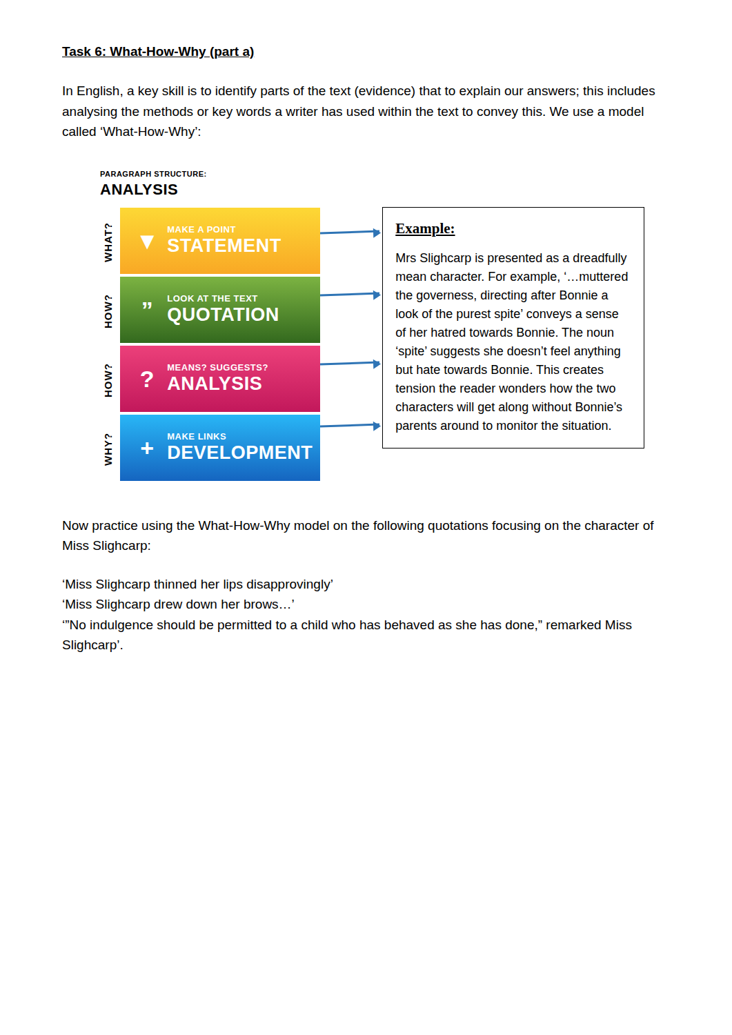Task 6: What-How-Why (part a)
In English, a key skill is to identify parts of the text (evidence) that to explain our answers; this includes analysing the methods or key words a writer has used within the text to convey this. We use a model called ‘What-How-Why’:
PARAGRAPH STRUCTURE: ANALYSIS
WHAT? HOW? HOW? WHY?
▼
MAKE A POINT STATEMENT
”
LOOK AT THE TEXT QUOTATION
?
MEANS? SUGGESTS? ANALYSIS
+
MAKE LINKS DEVELOPMENT
Example:
Mrs Slighcarp is presented as a dreadfully mean character. For example, ‘…muttered the governess, directing after Bonnie a look of the purest spite’ conveys a sense of her hatred towards Bonnie. The noun ‘spite’ suggests she doesn’t feel anything but hate towards Bonnie. This creates tension the reader wonders how the two characters will get along without Bonnie’s parents around to monitor the situation.
Now practice using the What-How-Why model on the following quotations focusing on the character of Miss Slighcarp:
‘Miss Slighcarp thinned her lips disapprovingly’
‘Miss Slighcarp drew down her brows…’
‘”No indulgence should be permitted to a child who has behaved as she has done,” remarked Miss Slighcarp’.